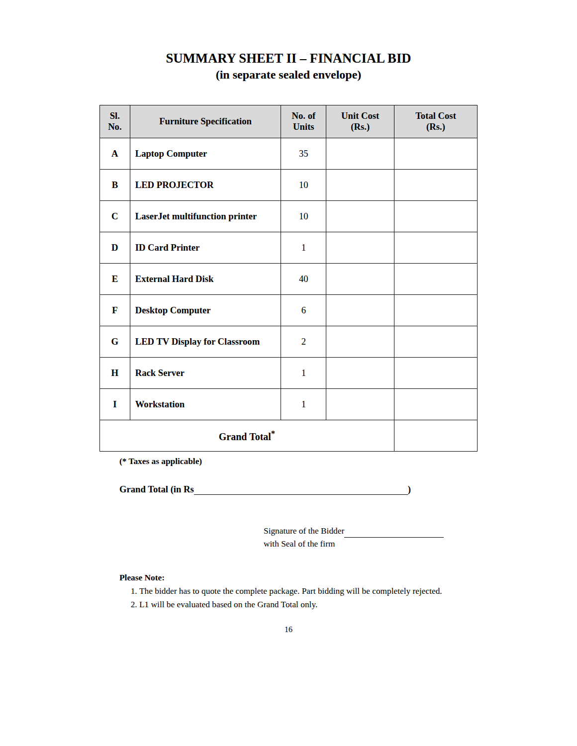SUMMARY SHEET II – FINANCIAL BID (in separate sealed envelope)
| Sl. No. | Furniture Specification | No. of Units | Unit Cost (Rs.) | Total Cost (Rs.) |
| --- | --- | --- | --- | --- |
| A | Laptop Computer | 35 | | |
| B | LED PROJECTOR | 10 | | |
| C | LaserJet multifunction printer | 10 | | |
| D | ID Card Printer | 1 | | |
| E | External Hard Disk | 40 | | |
| F | Desktop Computer | 6 | | |
| G | LED TV Display for Classroom | 2 | | |
| H | Rack Server | 1 | | |
| I | Workstation | 1 | | |
| Grand Total * | |
(* Taxes as applicable)
Grand Total (in Rs )
Signature of the Bidder
with Seal of the firm
Please Note:
The bidder has to quote the complete package. Part bidding will be completely rejected.
L1 will be evaluated based on the Grand Total only.
16